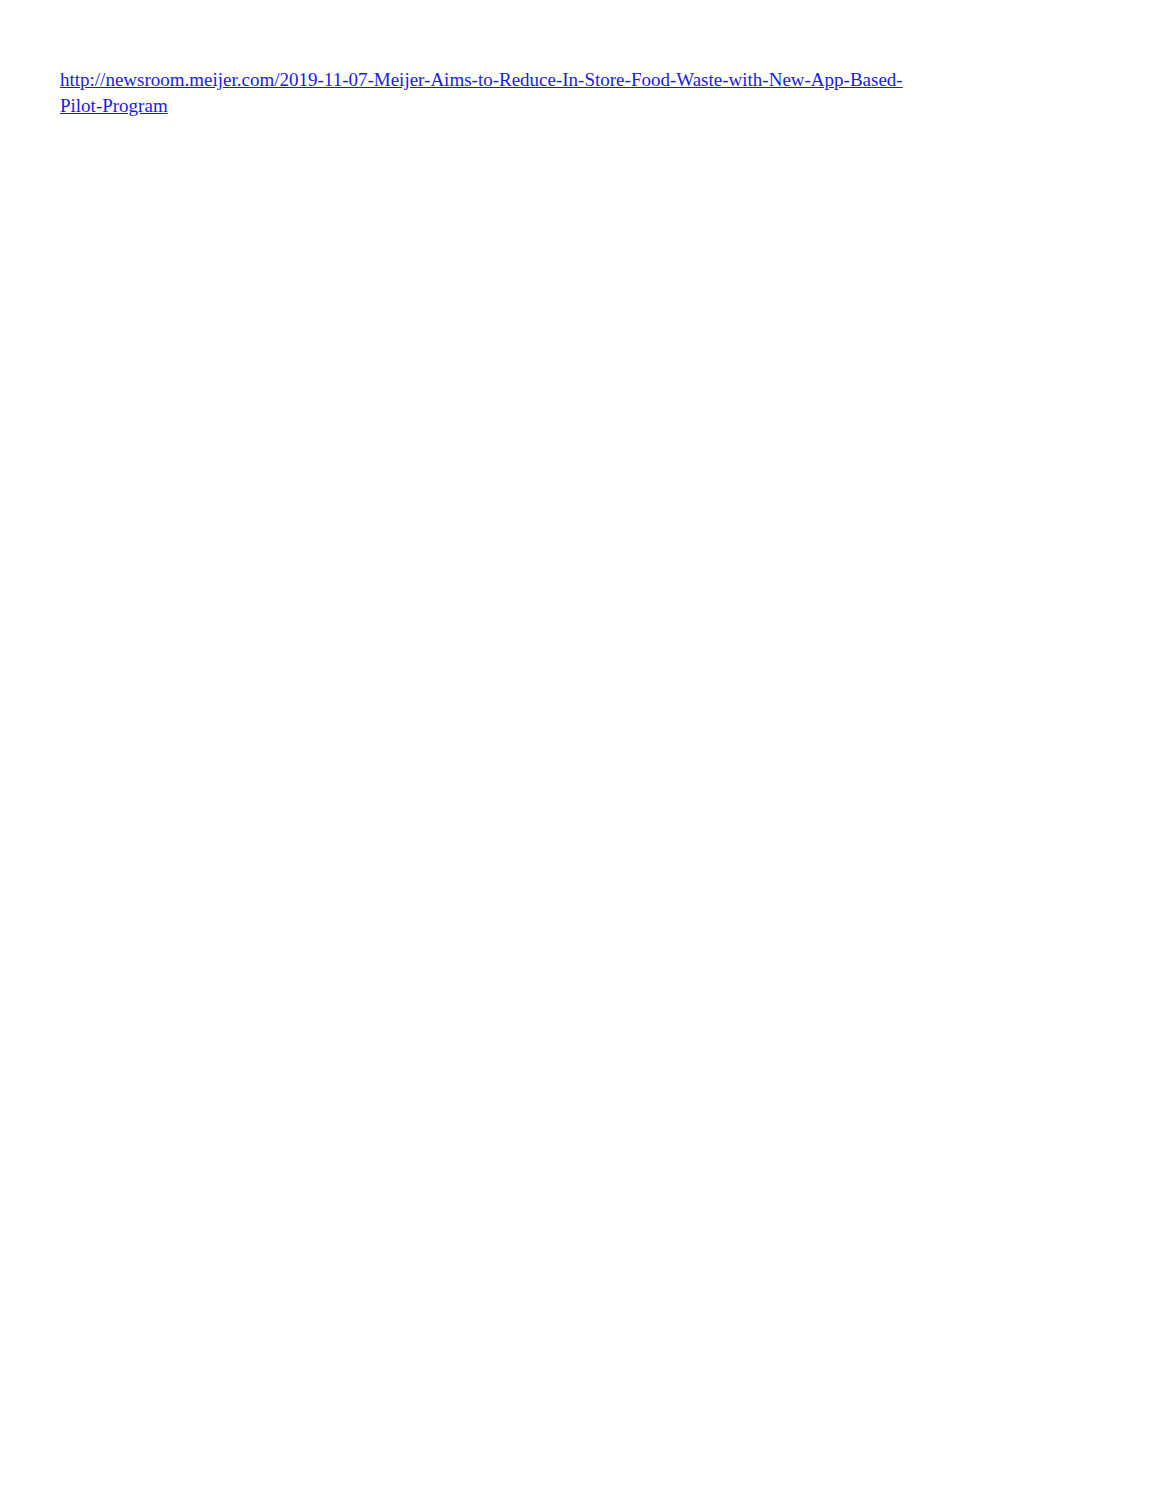http://newsroom.meijer.com/2019-11-07-Meijer-Aims-to-Reduce-In-Store-Food-Waste-with-New-App-Based-Pilot-Program